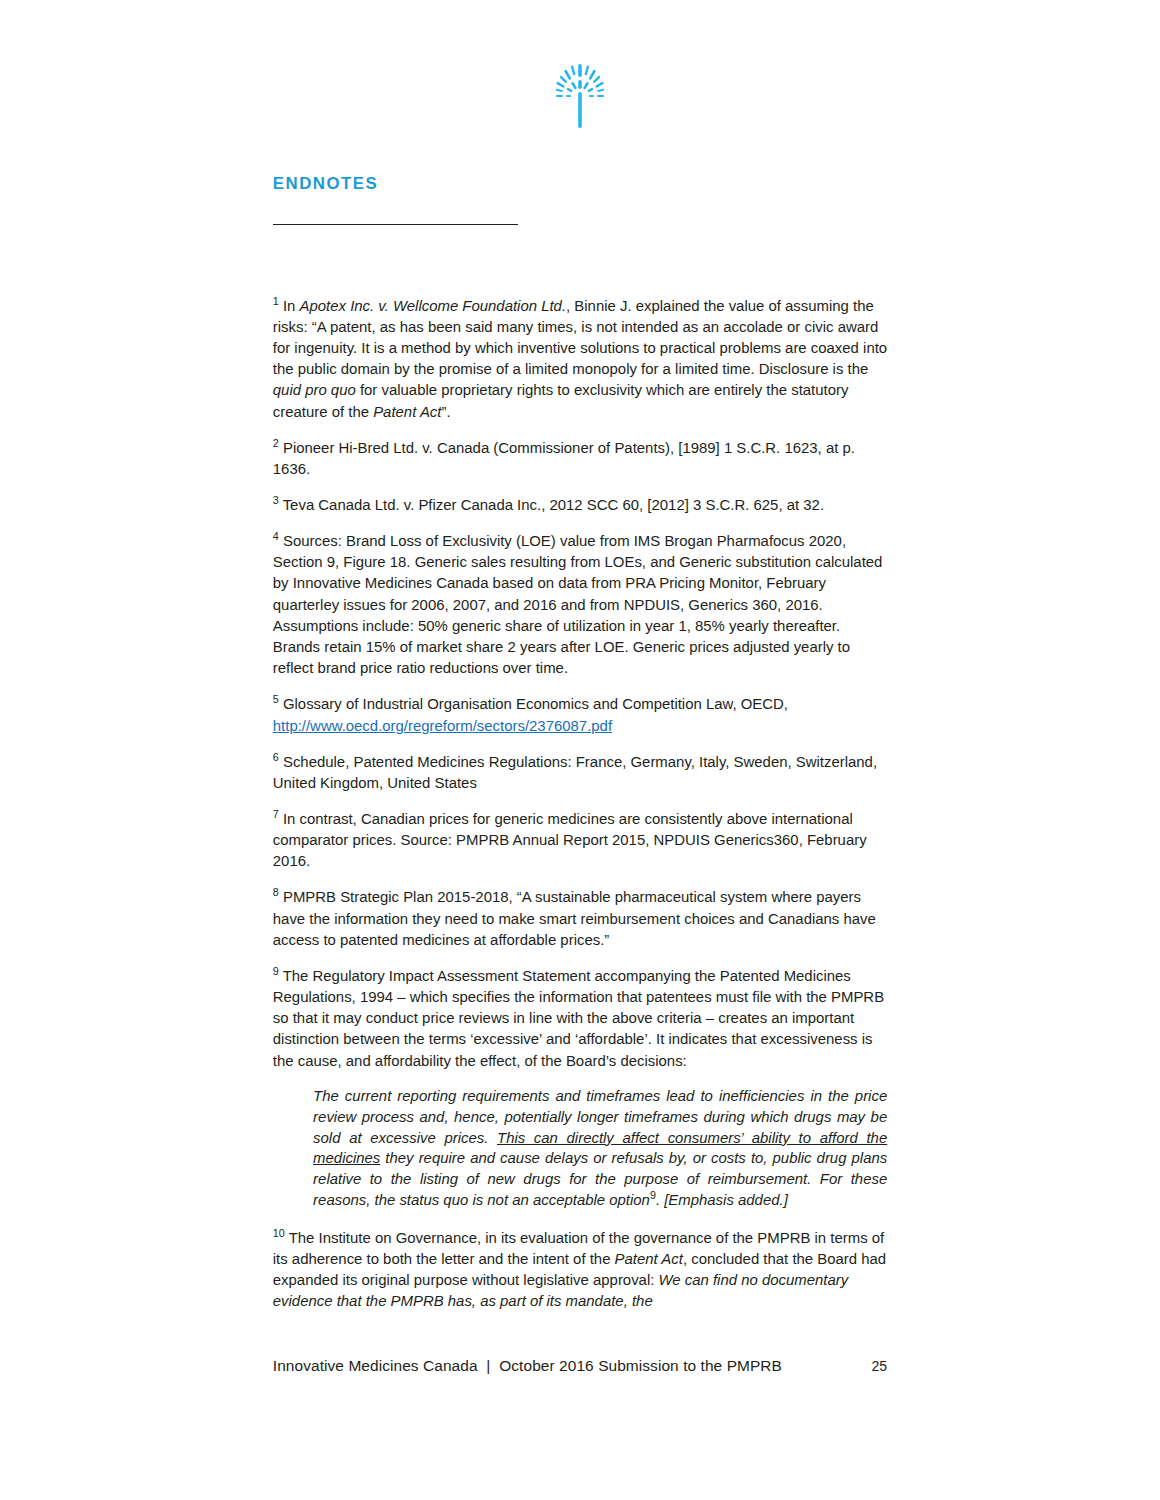ENDNOTES
1 In Apotex Inc. v. Wellcome Foundation Ltd., Binnie J. explained the value of assuming the risks: “A patent, as has been said many times, is not intended as an accolade or civic award for ingenuity. It is a method by which inventive solutions to practical problems are coaxed into the public domain by the promise of a limited monopoly for a limited time. Disclosure is the quid pro quo for valuable proprietary rights to exclusivity which are entirely the statutory creature of the Patent Act”.
2 Pioneer Hi-Bred Ltd. v. Canada (Commissioner of Patents), [1989] 1 S.C.R. 1623, at p. 1636.
3 Teva Canada Ltd. v. Pfizer Canada Inc., 2012 SCC 60, [2012] 3 S.C.R. 625, at 32.
4 Sources: Brand Loss of Exclusivity (LOE) value from IMS Brogan Pharmafocus 2020, Section 9, Figure 18. Generic sales resulting from LOEs, and Generic substitution calculated by Innovative Medicines Canada based on data from PRA Pricing Monitor, February quarterley issues for 2006, 2007, and 2016 and from NPDUIS, Generics 360, 2016. Assumptions include: 50% generic share of utilization in year 1, 85% yearly thereafter. Brands retain 15% of market share 2 years after LOE. Generic prices adjusted yearly to reflect brand price ratio reductions over time.
5 Glossary of Industrial Organisation Economics and Competition Law, OECD,
http://www.oecd.org/regreform/sectors/2376087.pdf
6 Schedule, Patented Medicines Regulations: France, Germany, Italy, Sweden, Switzerland, United Kingdom, United States
7 In contrast, Canadian prices for generic medicines are consistently above international comparator prices. Source: PMPRB Annual Report 2015, NPDUIS Generics360, February 2016.
8 PMPRB Strategic Plan 2015-2018, “A sustainable pharmaceutical system where payers have the information they need to make smart reimbursement choices and Canadians have access to patented medicines at affordable prices.”
9 The Regulatory Impact Assessment Statement accompanying the Patented Medicines Regulations, 1994 – which specifies the information that patentees must file with the PMPRB so that it may conduct price reviews in line with the above criteria – creates an important distinction between the terms ‘excessive’ and ‘affordable’. It indicates that excessiveness is the cause, and affordability the effect, of the Board’s decisions:
The current reporting requirements and timeframes lead to inefficiencies in the price review process and, hence, potentially longer timeframes during which drugs may be sold at excessive prices. This can directly affect consumers’ ability to afford the medicines they require and cause delays or refusals by, or costs to, public drug plans relative to the listing of new drugs for the purpose of reimbursement. For these reasons, the status quo is not an acceptable option9. [Emphasis added.]
10 The Institute on Governance, in its evaluation of the governance of the PMPRB in terms of its adherence to both the letter and the intent of the Patent Act, concluded that the Board had expanded its original purpose without legislative approval: We can find no documentary evidence that the PMPRB has, as part of its mandate, the
Innovative Medicines Canada | October 2016 Submission to the PMPRB
25